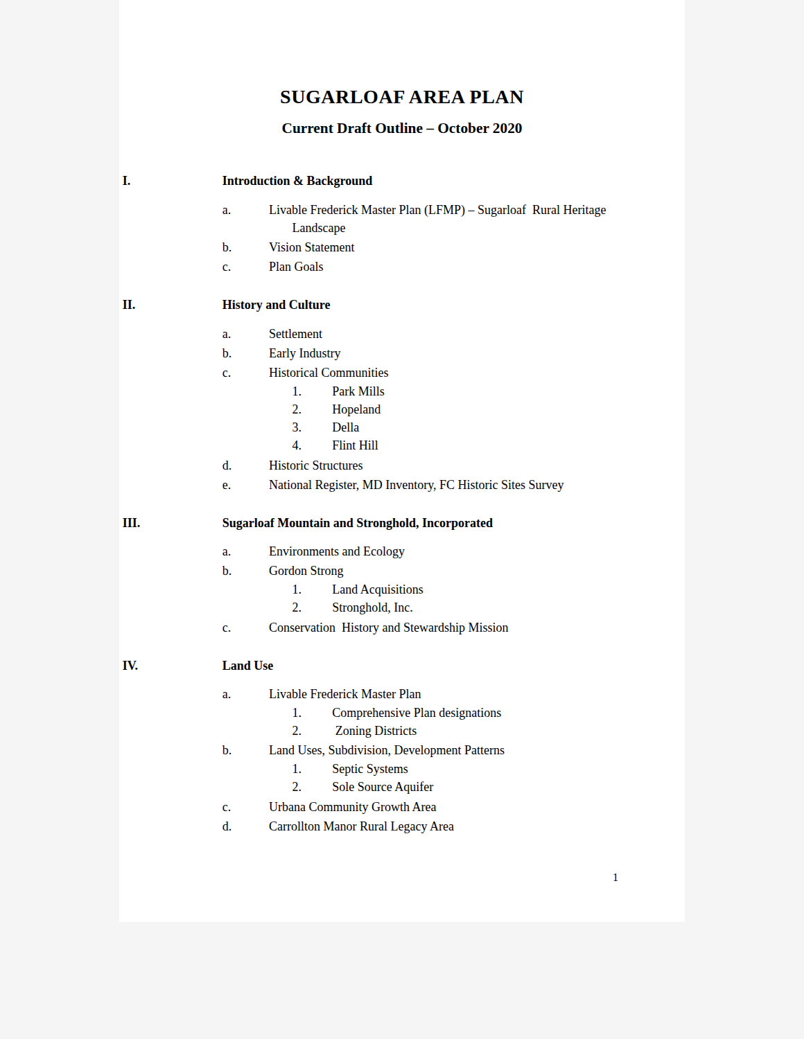SUGARLOAF AREA PLAN
Current Draft Outline – October 2020
I. Introduction & Background
a. Livable Frederick Master Plan (LFMP) – Sugarloaf Rural Heritage Landscape
b. Vision Statement
c. Plan Goals
II. History and Culture
a. Settlement
b. Early Industry
c. Historical Communities
1. Park Mills
2. Hopeland
3. Della
4. Flint Hill
d. Historic Structures
e. National Register, MD Inventory, FC Historic Sites Survey
III. Sugarloaf Mountain and Stronghold, Incorporated
a. Environments and Ecology
b. Gordon Strong
1. Land Acquisitions
2. Stronghold, Inc.
c. Conservation History and Stewardship Mission
IV. Land Use
a. Livable Frederick Master Plan
1. Comprehensive Plan designations
2. Zoning Districts
b. Land Uses, Subdivision, Development Patterns
1. Septic Systems
2. Sole Source Aquifer
c. Urbana Community Growth Area
d. Carrollton Manor Rural Legacy Area
1